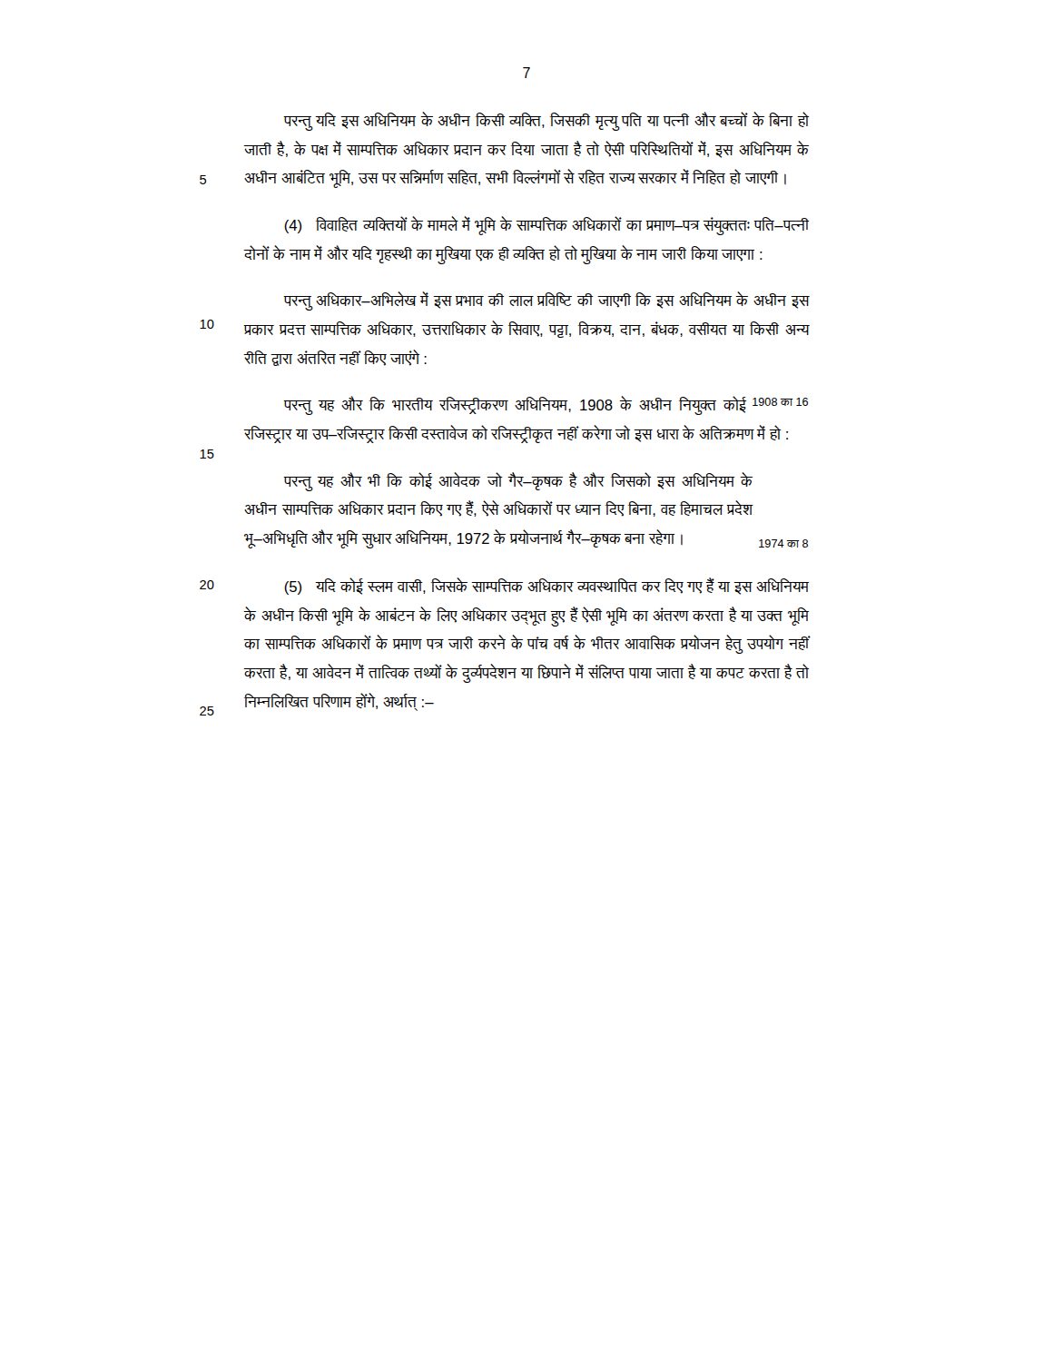7
5
परन्तु यदि इस अधिनियम के अधीन किसी व्यक्ति, जिसकी मृत्यु पति या पत्नी और बच्चों के बिना हो जाती है, के पक्ष में साम्पत्तिक अधिकार प्रदान कर दिया जाता है तो ऐसी परिस्थितियों में, इस अधिनियम के अधीन आबंटित भूमि, उस पर सन्निर्माण सहित, सभी विल्लंगमों से रहित राज्य सरकार में निहित हो जाएगी।
(4) विवाहित व्यक्तियों के मामले में भूमि के साम्पत्तिक अधिकारों का प्रमाण–पत्र संयुक्ततः पति–पत्नी दोनों के नाम में और यदि गृहस्थी का मुखिया एक ही व्यक्ति हो तो मुखिया के नाम जारी किया जाएगा :
10
परन्तु अधिकार–अभिलेख में इस प्रभाव की लाल प्रविष्टि की जाएगी कि इस अधिनियम के अधीन इस प्रकार प्रदत्त साम्पत्तिक अधिकार, उत्तराधिकार के सिवाए, पट्टा, विक्रय, दान, बंधक, वसीयत या किसी अन्य रीति द्वारा अंतरित नहीं किए जाएंगे :
15
1908 का 16
परन्तु यह और कि भारतीय रजिस्ट्रीकरण अधिनियम, 1908 के अधीन नियुक्त कोई रजिस्ट्रार या उप–रजिस्ट्रार किसी दस्तावेज को रजिस्ट्रीकृत नहीं करेगा जो इस धारा के अतिक्रमण में हो :
1974 का 8
परन्तु यह और भी कि कोई आवेदक जो गैर–कृषक है और जिसको इस अधिनियम के अधीन साम्पत्तिक अधिकार प्रदान किए गए हैं, ऐसे अधिकारों पर ध्यान दिए बिना, वह हिमाचल प्रदेश भू–अभिधृति और भूमि सुधार अधिनियम, 1972 के प्रयोजनार्थ गैर–कृषक बना रहेगा।
20
25
(5) यदि कोई स्लम वासी, जिसके साम्पत्तिक अधिकार व्यवस्थापित कर दिए गए हैं या इस अधिनियम के अधीन किसी भूमि के आबंटन के लिए अधिकार उद्भूत हुए हैं ऐसी भूमि का अंतरण करता है या उक्त भूमि का साम्पत्तिक अधिकारों के प्रमाण पत्र जारी करने के पांच वर्ष के भीतर आवासिक प्रयोजन हेतु उपयोग नहीं करता है, या आवेदन में तात्विक तथ्यों के दुर्व्यपदेशन या छिपाने में संलिप्त पाया जाता है या कपट करता है तो निम्नलिखित परिणाम होंगे, अर्थात् :–